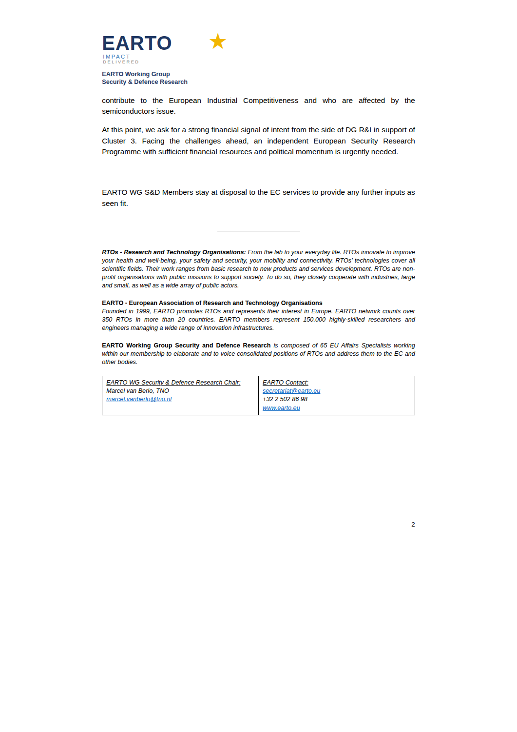EARTO
IMPACT
DELIVERED
★
EARTO Working Group
Security & Defence Research
contribute to the European Industrial Competitiveness and who are affected by the semiconductors issue.
At this point, we ask for a strong financial signal of intent from the side of DG R&I in support of Cluster 3. Facing the challenges ahead, an independent European Security Research Programme with sufficient financial resources and political momentum is urgently needed.
EARTO WG S&D Members stay at disposal to the EC services to provide any further inputs as seen fit.
RTOs - Research and Technology Organisations: From the lab to your everyday life. RTOs innovate to improve your health and well-being, your safety and security, your mobility and connectivity. RTOs’ technologies cover all scientific fields. Their work ranges from basic research to new products and services development. RTOs are non-profit organisations with public missions to support society. To do so, they closely cooperate with industries, large and small, as well as a wide array of public actors.
EARTO - European Association of Research and Technology Organisations
Founded in 1999, EARTO promotes RTOs and represents their interest in Europe. EARTO network counts over 350 RTOs in more than 20 countries. EARTO members represent 150.000 highly-skilled researchers and engineers managing a wide range of innovation infrastructures.
EARTO Working Group Security and Defence Research is composed of 65 EU Affairs Specialists working within our membership to elaborate and to voice consolidated positions of RTOs and address them to the EC and other bodies.
| EARTO WG Security & Defence Research Chair: Marcel van Berlo, TNO marcel.vanberlo@tno.nl | EARTO Contact: secretariat@earto.eu +32 2 502 86 98 www.earto.eu |
2